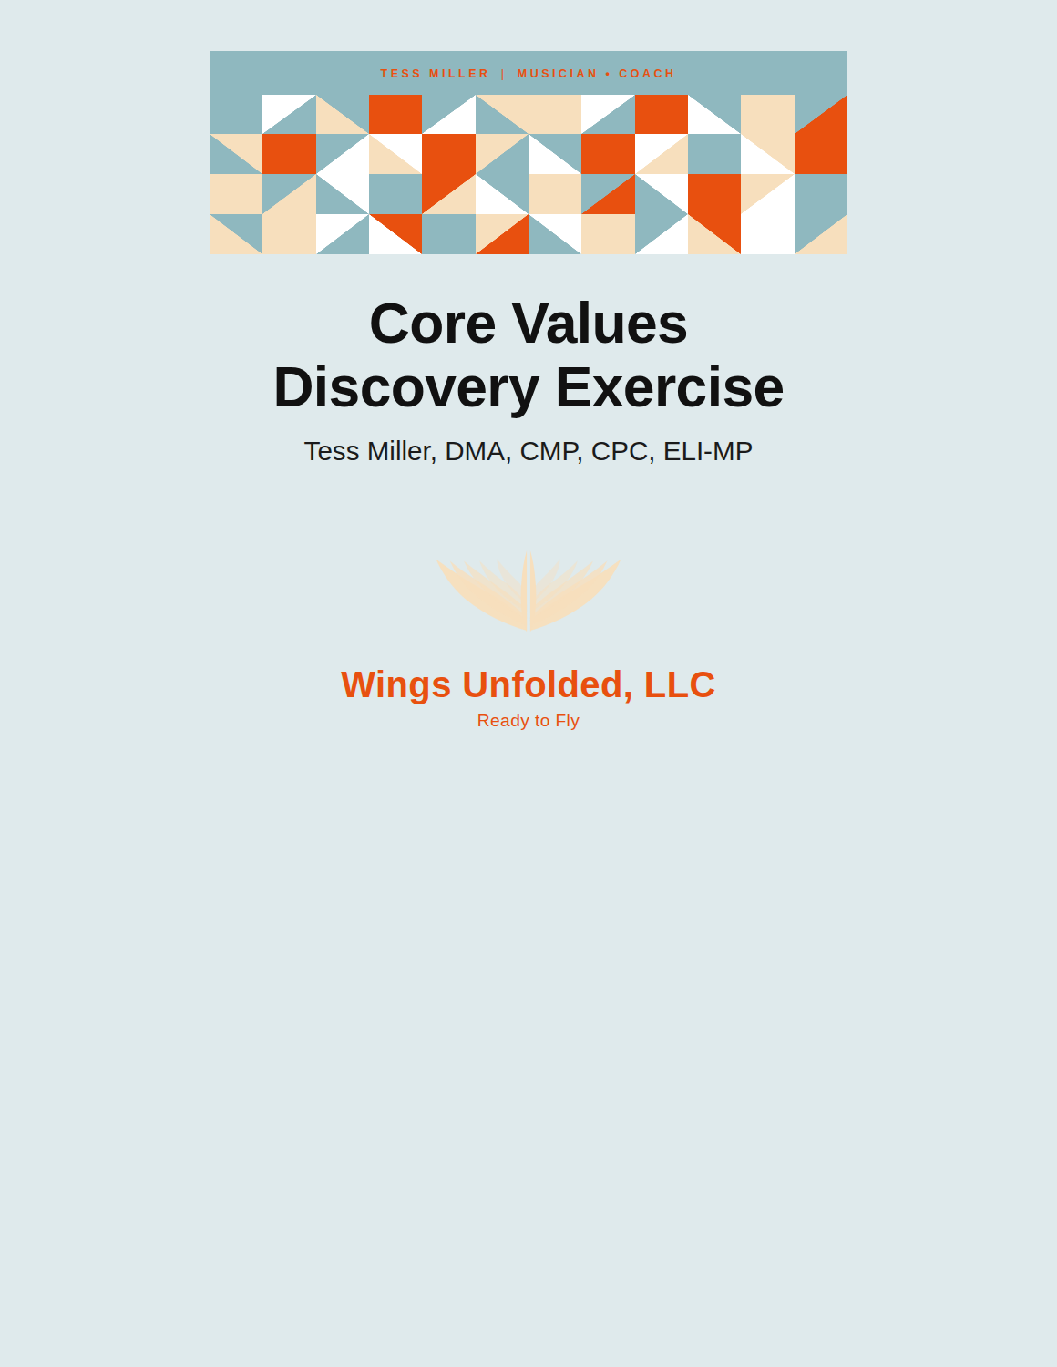Tess Miller | Musician • Coach
Core Values
Discovery Exercise
Tess Miller, DMA, CMP, CPC, ELI-MP
Wings Unfolded, LLC
Ready to Fly